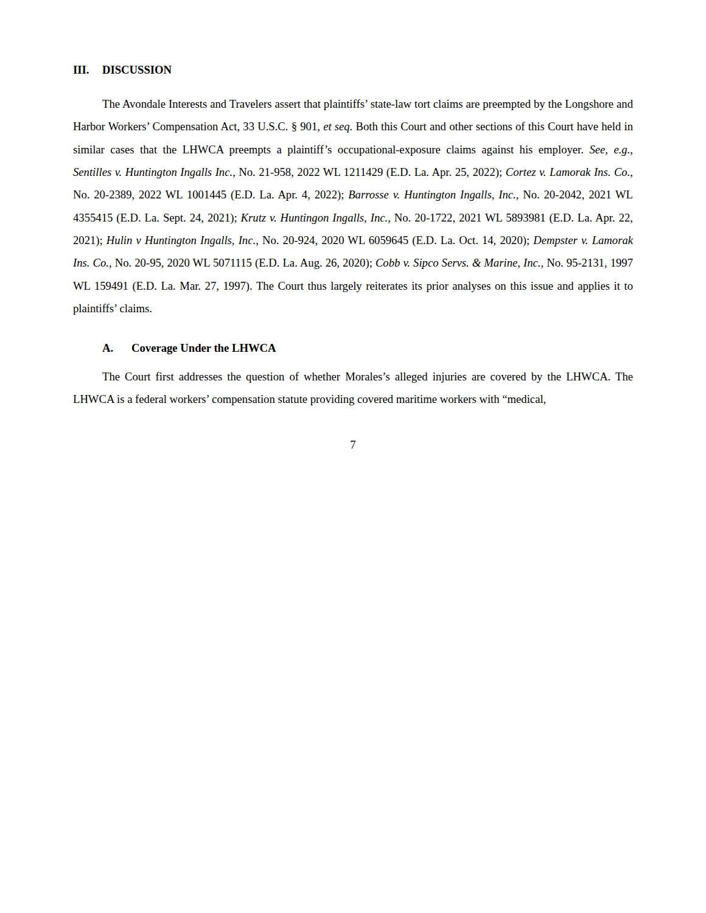III. DISCUSSION
The Avondale Interests and Travelers assert that plaintiffs’ state-law tort claims are preempted by the Longshore and Harbor Workers’ Compensation Act, 33 U.S.C. § 901, et seq. Both this Court and other sections of this Court have held in similar cases that the LHWCA preempts a plaintiff’s occupational-exposure claims against his employer. See, e.g., Sentilles v. Huntington Ingalls Inc., No. 21-958, 2022 WL 1211429 (E.D. La. Apr. 25, 2022); Cortez v. Lamorak Ins. Co., No. 20-2389, 2022 WL 1001445 (E.D. La. Apr. 4, 2022); Barrosse v. Huntington Ingalls, Inc., No. 20-2042, 2021 WL 4355415 (E.D. La. Sept. 24, 2021); Krutz v. Huntingon Ingalls, Inc., No. 20-1722, 2021 WL 5893981 (E.D. La. Apr. 22, 2021); Hulin v Huntington Ingalls, Inc., No. 20-924, 2020 WL 6059645 (E.D. La. Oct. 14, 2020); Dempster v. Lamorak Ins. Co., No. 20-95, 2020 WL 5071115 (E.D. La. Aug. 26, 2020); Cobb v. Sipco Servs. & Marine, Inc., No. 95-2131, 1997 WL 159491 (E.D. La. Mar. 27, 1997). The Court thus largely reiterates its prior analyses on this issue and applies it to plaintiffs’ claims.
A. Coverage Under the LHWCA
The Court first addresses the question of whether Morales’s alleged injuries are covered by the LHWCA. The LHWCA is a federal workers’ compensation statute providing covered maritime workers with “medical,
7